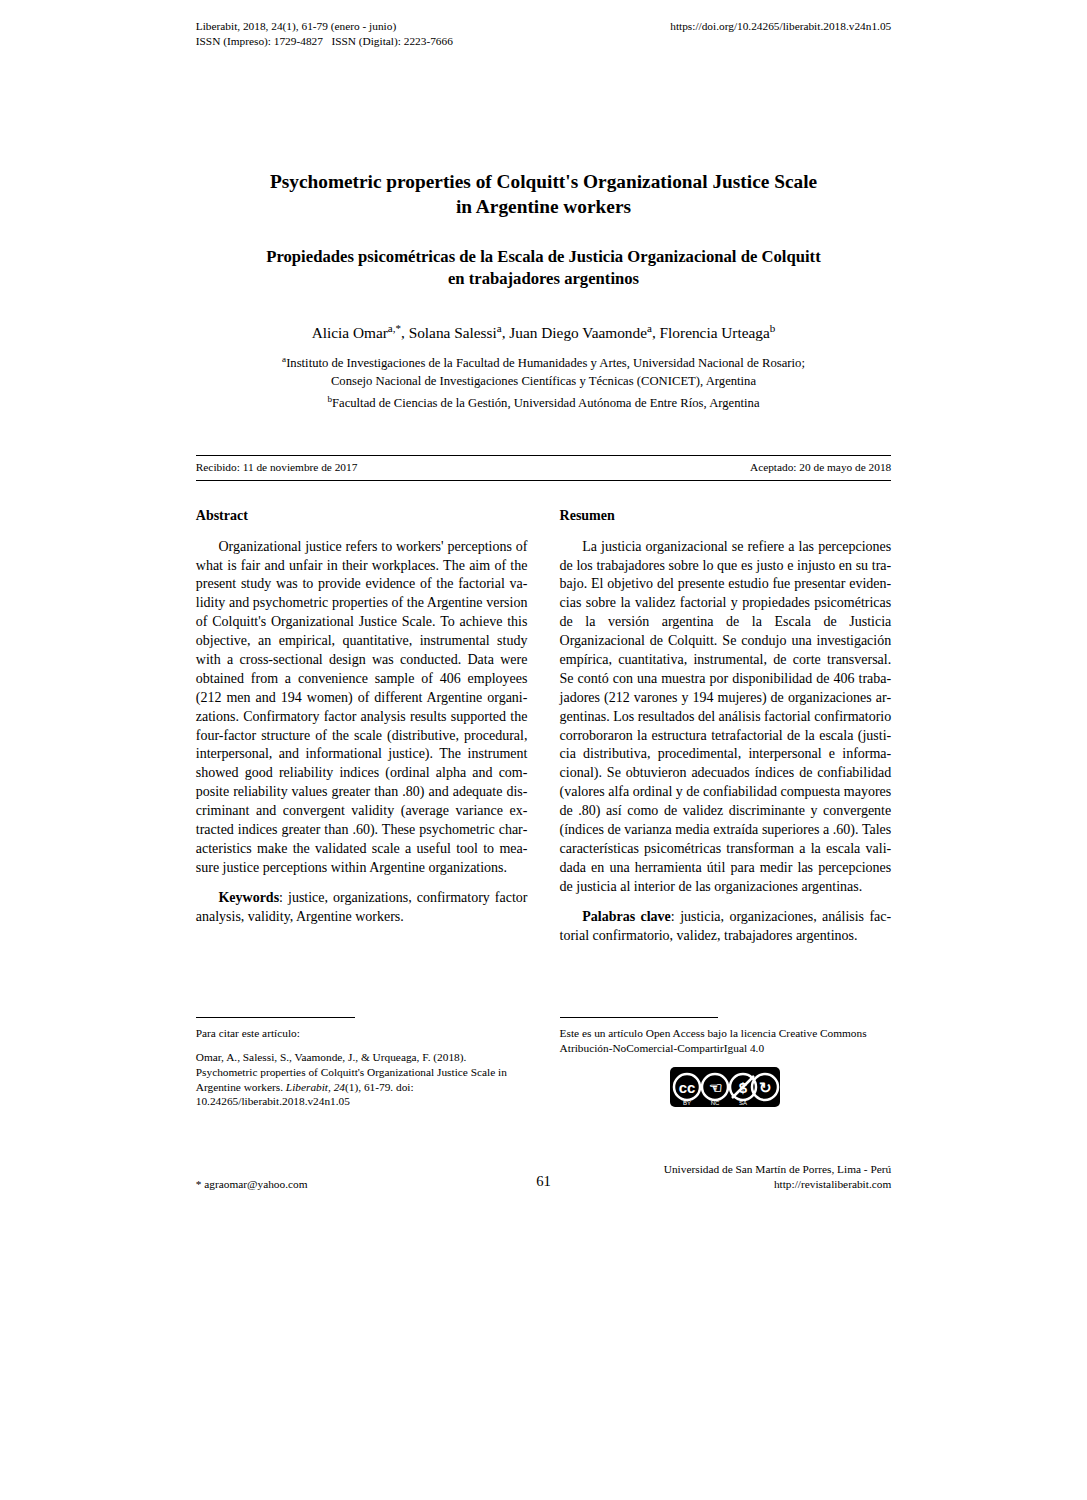Liberabit, 2018, 24(1), 61-79 (enero - junio)
ISSN (Impreso): 1729-4827 ISSN (Digital): 2223-7666
https://doi.org/10.24265/liberabit.2018.v24n1.05
Psychometric properties of Colquitt's Organizational Justice Scale
in Argentine workers
Propiedades psicométricas de la Escala de Justicia Organizacional de Colquitt
en trabajadores argentinos
Alicia Omara,*, Solana Salessia, Juan Diego Vaamondea, Florencia Urteagab
aInstituto de Investigaciones de la Facultad de Humanidades y Artes, Universidad Nacional de Rosario;
Consejo Nacional de Investigaciones Científicas y Técnicas (CONICET), Argentina
bFacultad de Ciencias de la Gestión, Universidad Autónoma de Entre Ríos, Argentina
Recibido: 11 de noviembre de 2017 Aceptado: 20 de mayo de 2018
Abstract
Organizational justice refers to workers' perceptions of what is fair and unfair in their workplaces. The aim of the present study was to provide evidence of the factorial validity and psychometric properties of the Argentine version of Colquitt's Organizational Justice Scale. To achieve this objective, an empirical, quantitative, instrumental study with a cross-sectional design was conducted. Data were obtained from a convenience sample of 406 employees (212 men and 194 women) of different Argentine organizations. Confirmatory factor analysis results supported the four-factor structure of the scale (distributive, procedural, interpersonal, and informational justice). The instrument showed good reliability indices (ordinal alpha and composite reliability values greater than .80) and adequate discriminant and convergent validity (average variance extracted indices greater than .60). These psychometric characteristics make the validated scale a useful tool to measure justice perceptions within Argentine organizations.
Keywords: justice, organizations, confirmatory factor analysis, validity, Argentine workers.
Resumen
La justicia organizacional se refiere a las percepciones de los trabajadores sobre lo que es justo e injusto en su trabajo. El objetivo del presente estudio fue presentar evidencias sobre la validez factorial y propiedades psicométricas de la versión argentina de la Escala de Justicia Organizacional de Colquitt. Se condujo una investigación empírica, cuantitativa, instrumental, de corte transversal. Se contó con una muestra por disponibilidad de 406 trabajadores (212 varones y 194 mujeres) de organizaciones argentinas. Los resultados del análisis factorial confirmatorio corroboraron la estructura tetrafactorial de la escala (justicia distributiva, procedimental, interpersonal e informacional). Se obtuvieron adecuados índices de confiabilidad (valores alfa ordinal y de confiabilidad compuesta mayores de .80) así como de validez discriminante y convergente (índices de varianza media extraída superiores a .60). Tales características psicométricas transforman a la escala validada en una herramienta útil para medir las percepciones de justicia al interior de las organizaciones argentinas.
Palabras clave: justicia, organizaciones, análisis factorial confirmatorio, validez, trabajadores argentinos.
Para citar este artículo:
Omar, A., Salessi, S., Vaamonde, J., & Urqueaga, F. (2018). Psychometric properties of Colquitt's Organizational Justice Scale in Argentine workers. Liberabit, 24(1), 61-79. doi: 10.24265/liberabit.2018.v24n1.05
Este es un artículo Open Access bajo la licencia Creative Commons Atribución-NoComercial-CompartirIgual 4.0
cc ☜ $ ↻ BY NC SA
* agraomar@yahoo.com
61
Universidad de San Martín de Porres, Lima - Perú
http://revistaliberabit.com